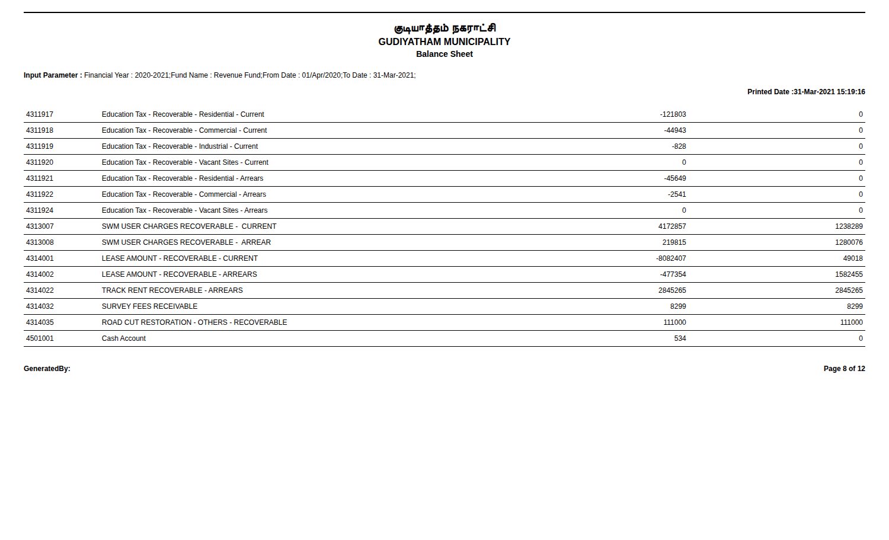குடியாத்தம் நகராட்சி
GUDIYATHAM MUNICIPALITY
Balance Sheet
Input Parameter : Financial Year : 2020-2021;Fund Name : Revenue Fund;From Date : 01/Apr/2020;To Date : 31-Mar-2021;
Printed Date :31-Mar-2021 15:19:16
| 4311917 | Education Tax - Recoverable - Residential - Current | | -121803 | 0 |
| 4311918 | Education Tax - Recoverable - Commercial - Current | | -44943 | 0 |
| 4311919 | Education Tax - Recoverable - Industrial - Current | | -828 | 0 |
| 4311920 | Education Tax - Recoverable - Vacant Sites - Current | | 0 | 0 |
| 4311921 | Education Tax - Recoverable - Residential - Arrears | | -45649 | 0 |
| 4311922 | Education Tax - Recoverable - Commercial - Arrears | | -2541 | 0 |
| 4311924 | Education Tax - Recoverable - Vacant Sites - Arrears | | 0 | 0 |
| 4313007 | SWM USER CHARGES RECOVERABLE - CURRENT | | 4172857 | 1238289 |
| 4313008 | SWM USER CHARGES RECOVERABLE - ARREAR | | 219815 | 1280076 |
| 4314001 | LEASE AMOUNT - RECOVERABLE - CURRENT | | -8082407 | 49018 |
| 4314002 | LEASE AMOUNT - RECOVERABLE - ARREARS | | -477354 | 1582455 |
| 4314022 | TRACK RENT RECOVERABLE - ARREARS | | 2845265 | 2845265 |
| 4314032 | SURVEY FEES RECEIVABLE | | 8299 | 8299 |
| 4314035 | ROAD CUT RESTORATION - OTHERS - RECOVERABLE | | 111000 | 111000 |
| 4501001 | Cash Account | | 534 | 0 |
GeneratedBy: Page 8 of 12